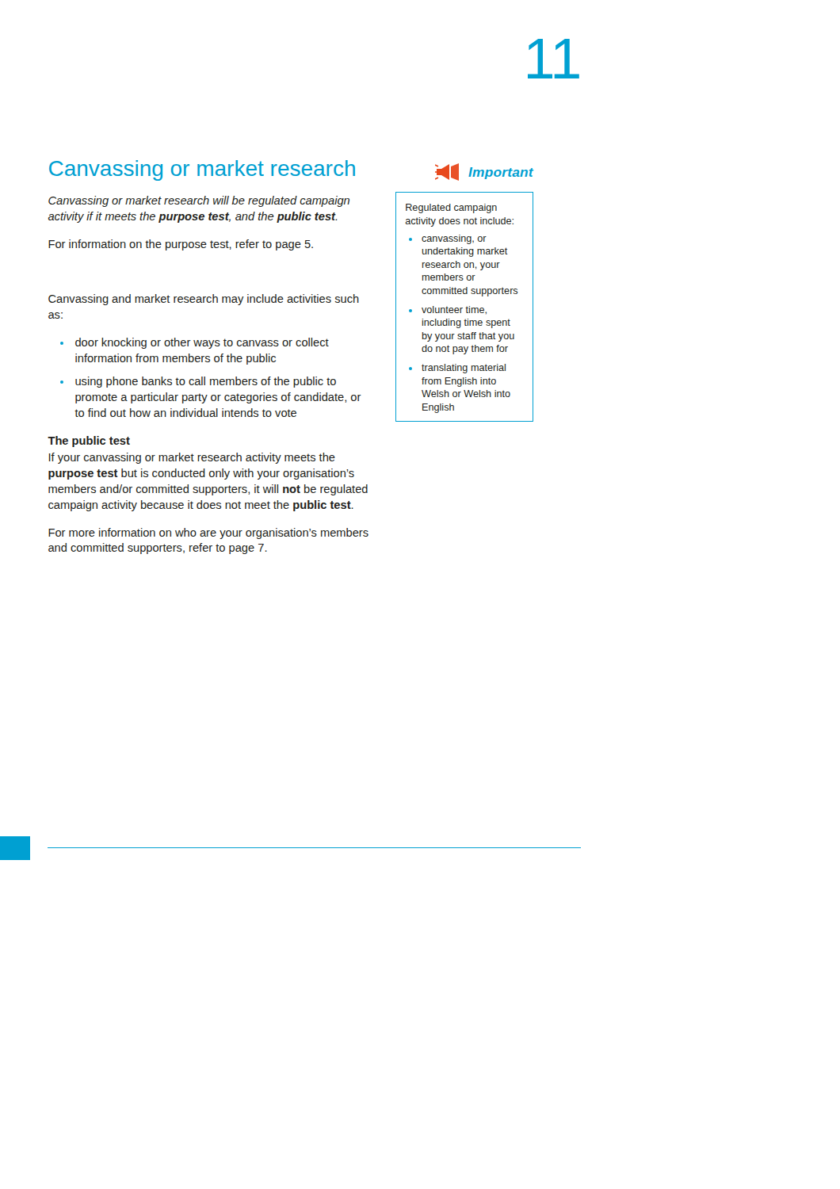11
Canvassing or market research
Canvassing or market research will be regulated campaign activity if it meets the purpose test, and the public test.
For information on the purpose test, refer to page 5.
Canvassing and market research may include activities such as:
door knocking or other ways to canvass or collect information from members of the public
using phone banks to call members of the public to promote a particular party or categories of candidate, or to find out how an individual intends to vote
The public test
If your canvassing or market research activity meets the purpose test but is conducted only with your organisation’s members and/or committed supporters, it will not be regulated campaign activity because it does not meet the public test.
For more information on who are your organisation’s members and committed supporters, refer to page 7.
Important
Regulated campaign activity does not include:
canvassing, or undertaking market research on, your members or committed supporters
volunteer time, including time spent by your staff that you do not pay them for
translating material from English into Welsh or Welsh into English